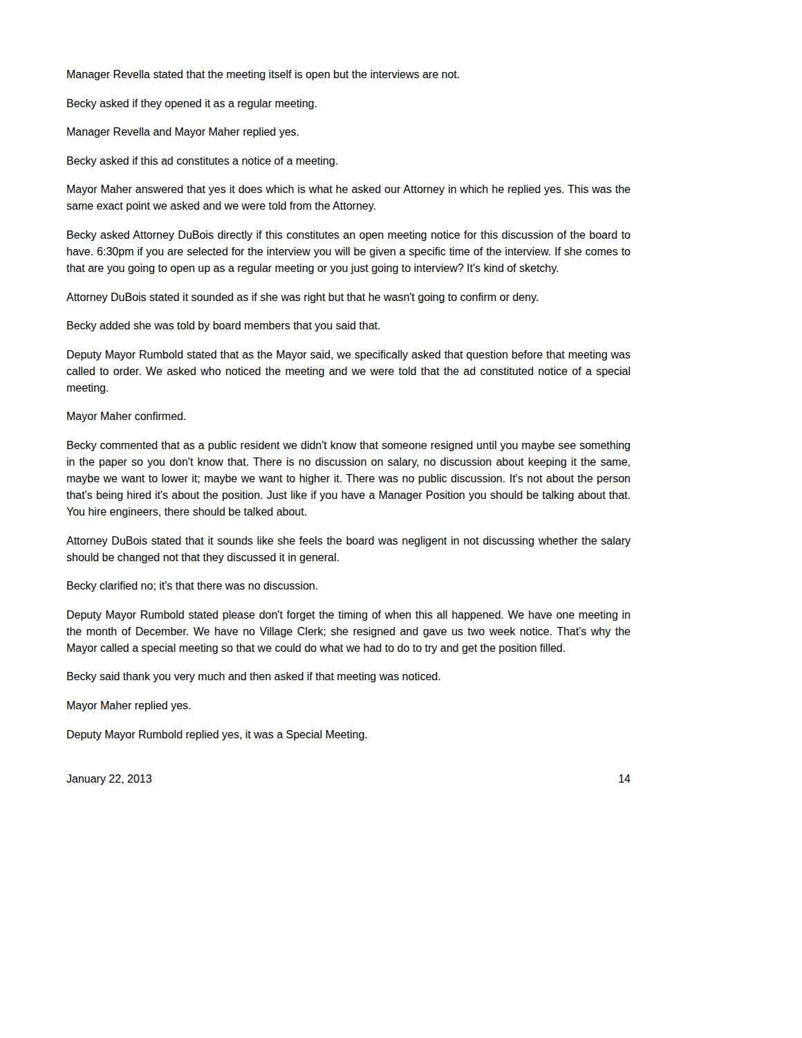Manager Revella stated that the meeting itself is open but the interviews are not.
Becky asked if they opened it as a regular meeting.
Manager Revella and Mayor Maher replied yes.
Becky asked if this ad constitutes a notice of a meeting.
Mayor Maher answered that yes it does which is what he asked our Attorney in which he replied yes. This was the same exact point we asked and we were told from the Attorney.
Becky asked Attorney DuBois directly if this constitutes an open meeting notice for this discussion of the board to have. 6:30pm if you are selected for the interview you will be given a specific time of the interview. If she comes to that are you going to open up as a regular meeting or you just going to interview? It's kind of sketchy.
Attorney DuBois stated it sounded as if she was right but that he wasn't going to confirm or deny.
Becky added she was told by board members that you said that.
Deputy Mayor Rumbold stated that as the Mayor said, we specifically asked that question before that meeting was called to order. We asked who noticed the meeting and we were told that the ad constituted notice of a special meeting.
Mayor Maher confirmed.
Becky commented that as a public resident we didn't know that someone resigned until you maybe see something in the paper so you don't know that. There is no discussion on salary, no discussion about keeping it the same, maybe we want to lower it; maybe we want to higher it. There was no public discussion. It's not about the person that's being hired it's about the position. Just like if you have a Manager Position you should be talking about that. You hire engineers, there should be talked about.
Attorney DuBois stated that it sounds like she feels the board was negligent in not discussing whether the salary should be changed not that they discussed it in general.
Becky clarified no; it's that there was no discussion.
Deputy Mayor Rumbold stated please don't forget the timing of when this all happened. We have one meeting in the month of December. We have no Village Clerk; she resigned and gave us two week notice. That's why the Mayor called a special meeting so that we could do what we had to do to try and get the position filled.
Becky said thank you very much and then asked if that meeting was noticed.
Mayor Maher replied yes.
Deputy Mayor Rumbold replied yes, it was a Special Meeting.
January 22, 2013 14